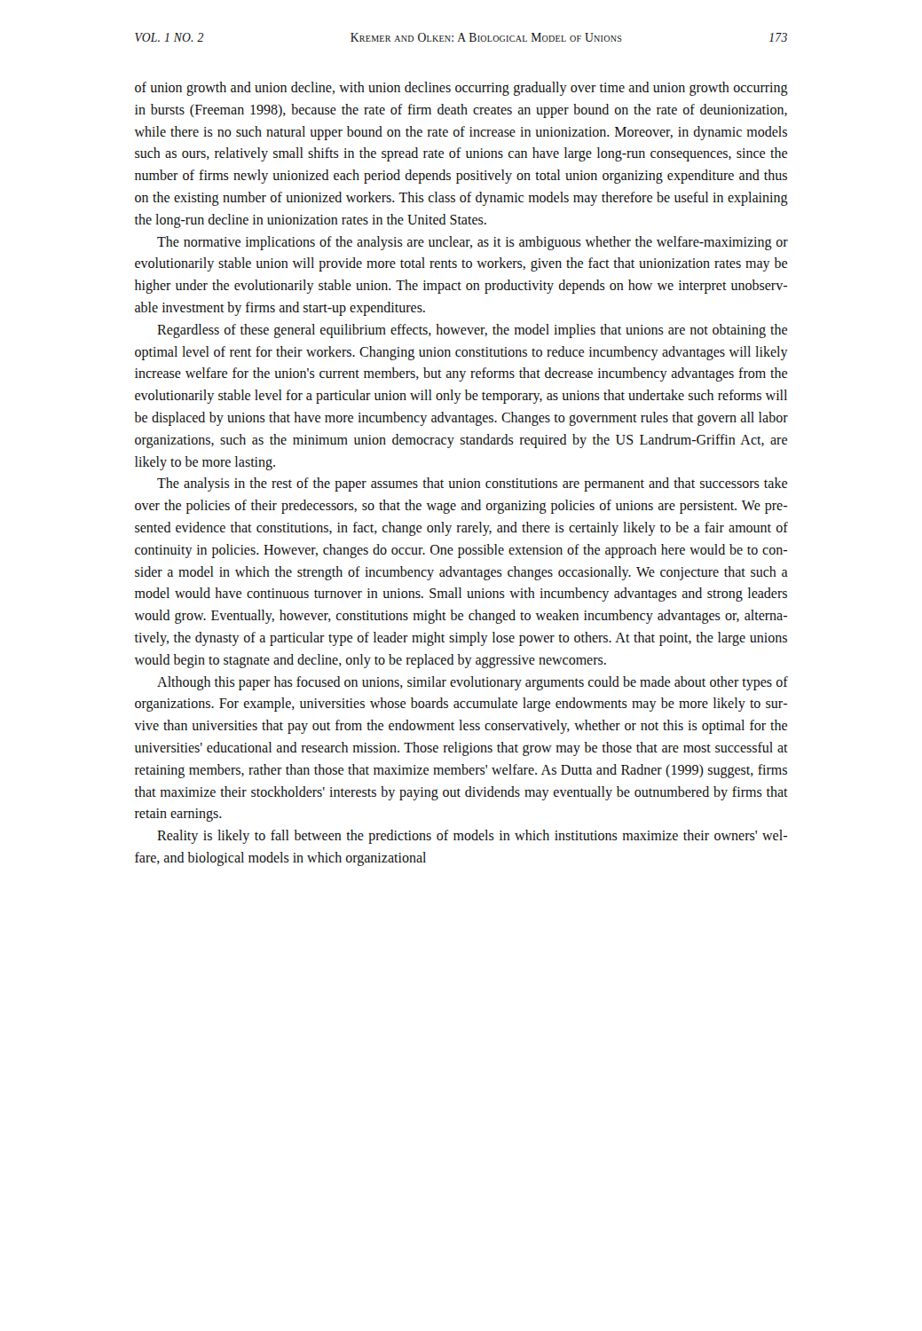VOL. 1 NO. 2 Kremer and Olken: A Biological Model of Unions 173
of union growth and union decline, with union declines occurring gradually over time and union growth occurring in bursts (Freeman 1998), because the rate of firm death creates an upper bound on the rate of deunionization, while there is no such natural upper bound on the rate of increase in unionization. Moreover, in dynamic models such as ours, relatively small shifts in the spread rate of unions can have large long-run consequences, since the number of firms newly unionized each period depends positively on total union organizing expenditure and thus on the existing number of unionized workers. This class of dynamic models may therefore be useful in explaining the long-run decline in unionization rates in the United States.
The normative implications of the analysis are unclear, as it is ambiguous whether the welfare-maximizing or evolutionarily stable union will provide more total rents to workers, given the fact that unionization rates may be higher under the evolutionarily stable union. The impact on productivity depends on how we interpret unobservable investment by firms and start-up expenditures.
Regardless of these general equilibrium effects, however, the model implies that unions are not obtaining the optimal level of rent for their workers. Changing union constitutions to reduce incumbency advantages will likely increase welfare for the union's current members, but any reforms that decrease incumbency advantages from the evolutionarily stable level for a particular union will only be temporary, as unions that undertake such reforms will be displaced by unions that have more incumbency advantages. Changes to government rules that govern all labor organizations, such as the minimum union democracy standards required by the US Landrum-Griffin Act, are likely to be more lasting.
The analysis in the rest of the paper assumes that union constitutions are permanent and that successors take over the policies of their predecessors, so that the wage and organizing policies of unions are persistent. We presented evidence that constitutions, in fact, change only rarely, and there is certainly likely to be a fair amount of continuity in policies. However, changes do occur. One possible extension of the approach here would be to consider a model in which the strength of incumbency advantages changes occasionally. We conjecture that such a model would have continuous turnover in unions. Small unions with incumbency advantages and strong leaders would grow. Eventually, however, constitutions might be changed to weaken incumbency advantages or, alternatively, the dynasty of a particular type of leader might simply lose power to others. At that point, the large unions would begin to stagnate and decline, only to be replaced by aggressive newcomers.
Although this paper has focused on unions, similar evolutionary arguments could be made about other types of organizations. For example, universities whose boards accumulate large endowments may be more likely to survive than universities that pay out from the endowment less conservatively, whether or not this is optimal for the universities' educational and research mission. Those religions that grow may be those that are most successful at retaining members, rather than those that maximize members' welfare. As Dutta and Radner (1999) suggest, firms that maximize their stockholders' interests by paying out dividends may eventually be outnumbered by firms that retain earnings.
Reality is likely to fall between the predictions of models in which institutions maximize their owners' welfare, and biological models in which organizational